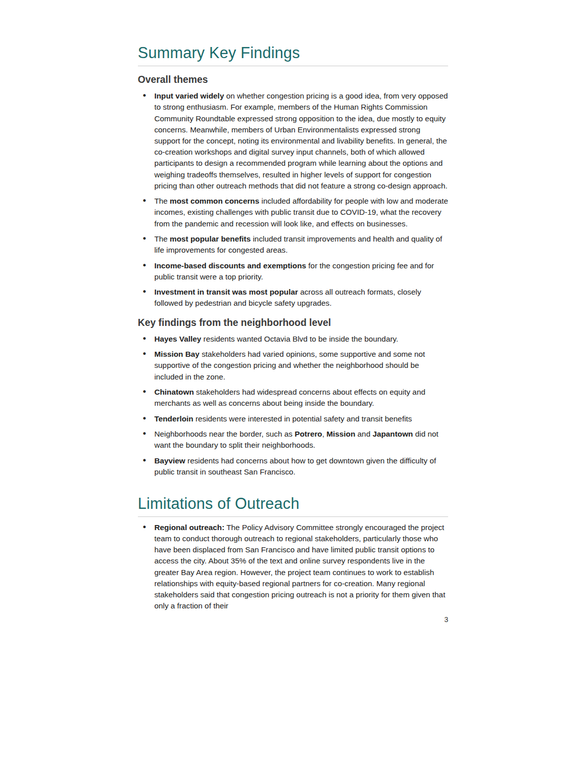Summary Key Findings
Overall themes
Input varied widely on whether congestion pricing is a good idea, from very opposed to strong enthusiasm. For example, members of the Human Rights Commission Community Roundtable expressed strong opposition to the idea, due mostly to equity concerns. Meanwhile, members of Urban Environmentalists expressed strong support for the concept, noting its environmental and livability benefits. In general, the co-creation workshops and digital survey input channels, both of which allowed participants to design a recommended program while learning about the options and weighing tradeoffs themselves, resulted in higher levels of support for congestion pricing than other outreach methods that did not feature a strong co-design approach.
The most common concerns included affordability for people with low and moderate incomes, existing challenges with public transit due to COVID-19, what the recovery from the pandemic and recession will look like, and effects on businesses.
The most popular benefits included transit improvements and health and quality of life improvements for congested areas.
Income-based discounts and exemptions for the congestion pricing fee and for public transit were a top priority.
Investment in transit was most popular across all outreach formats, closely followed by pedestrian and bicycle safety upgrades.
Key findings from the neighborhood level
Hayes Valley residents wanted Octavia Blvd to be inside the boundary.
Mission Bay stakeholders had varied opinions, some supportive and some not supportive of the congestion pricing and whether the neighborhood should be included in the zone.
Chinatown stakeholders had widespread concerns about effects on equity and merchants as well as concerns about being inside the boundary.
Tenderloin residents were interested in potential safety and transit benefits
Neighborhoods near the border, such as Potrero, Mission and Japantown did not want the boundary to split their neighborhoods.
Bayview residents had concerns about how to get downtown given the difficulty of public transit in southeast San Francisco.
Limitations of Outreach
Regional outreach: The Policy Advisory Committee strongly encouraged the project team to conduct thorough outreach to regional stakeholders, particularly those who have been displaced from San Francisco and have limited public transit options to access the city. About 35% of the text and online survey respondents live in the greater Bay Area region. However, the project team continues to work to establish relationships with equity-based regional partners for co-creation. Many regional stakeholders said that congestion pricing outreach is not a priority for them given that only a fraction of their
3